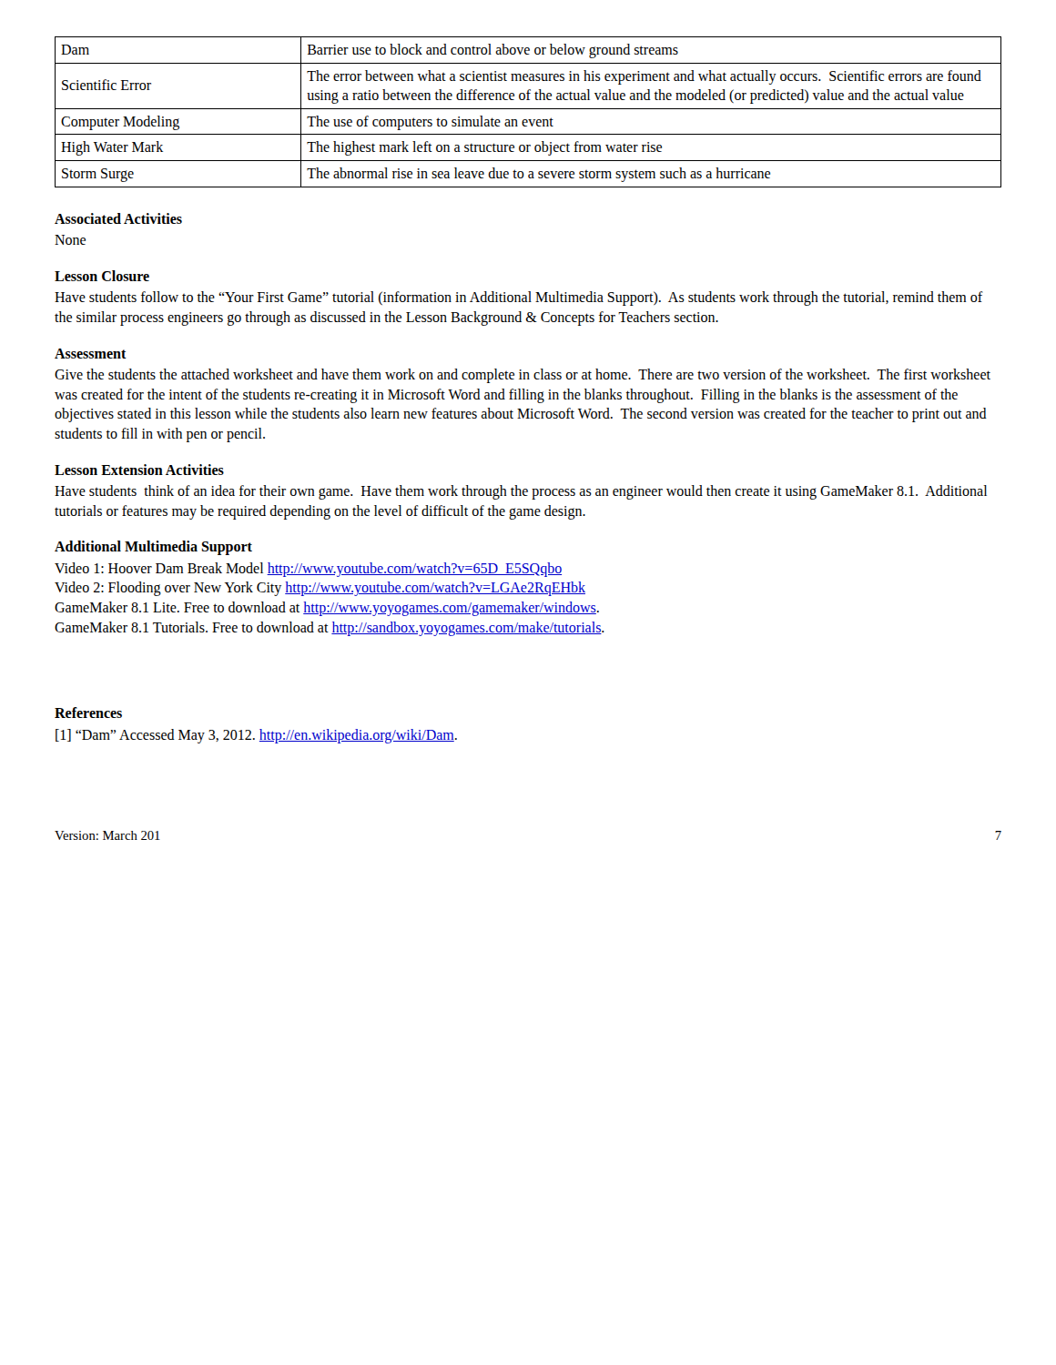| Dam | Barrier use to block and control above or below ground streams |
| Scientific Error | The error between what a scientist measures in his experiment and what actually occurs. Scientific errors are found using a ratio between the difference of the actual value and the modeled (or predicted) value and the actual value |
| Computer Modeling | The use of computers to simulate an event |
| High Water Mark | The highest mark left on a structure or object from water rise |
| Storm Surge | The abnormal rise in sea leave due to a severe storm system such as a hurricane |
Associated Activities
None
Lesson Closure
Have students follow to the “Your First Game” tutorial (information in Additional Multimedia Support). As students work through the tutorial, remind them of the similar process engineers go through as discussed in the Lesson Background & Concepts for Teachers section.
Assessment
Give the students the attached worksheet and have them work on and complete in class or at home. There are two version of the worksheet. The first worksheet was created for the intent of the students re-creating it in Microsoft Word and filling in the blanks throughout. Filling in the blanks is the assessment of the objectives stated in this lesson while the students also learn new features about Microsoft Word. The second version was created for the teacher to print out and students to fill in with pen or pencil.
Lesson Extension Activities
Have students think of an idea for their own game. Have them work through the process as an engineer would then create it using GameMaker 8.1. Additional tutorials or features may be required depending on the level of difficult of the game design.
Additional Multimedia Support
Video 1: Hoover Dam Break Model http://www.youtube.com/watch?v=65D_E5SQqbo
Video 2: Flooding over New York City http://www.youtube.com/watch?v=LGAe2RqEHbk
GameMaker 8.1 Lite. Free to download at http://www.yoyogames.com/gamemaker/windows.
GameMaker 8.1 Tutorials. Free to download at http://sandbox.yoyogames.com/make/tutorials.
References
[1] “Dam” Accessed May 3, 2012. http://en.wikipedia.org/wiki/Dam.
Version: March 201 7